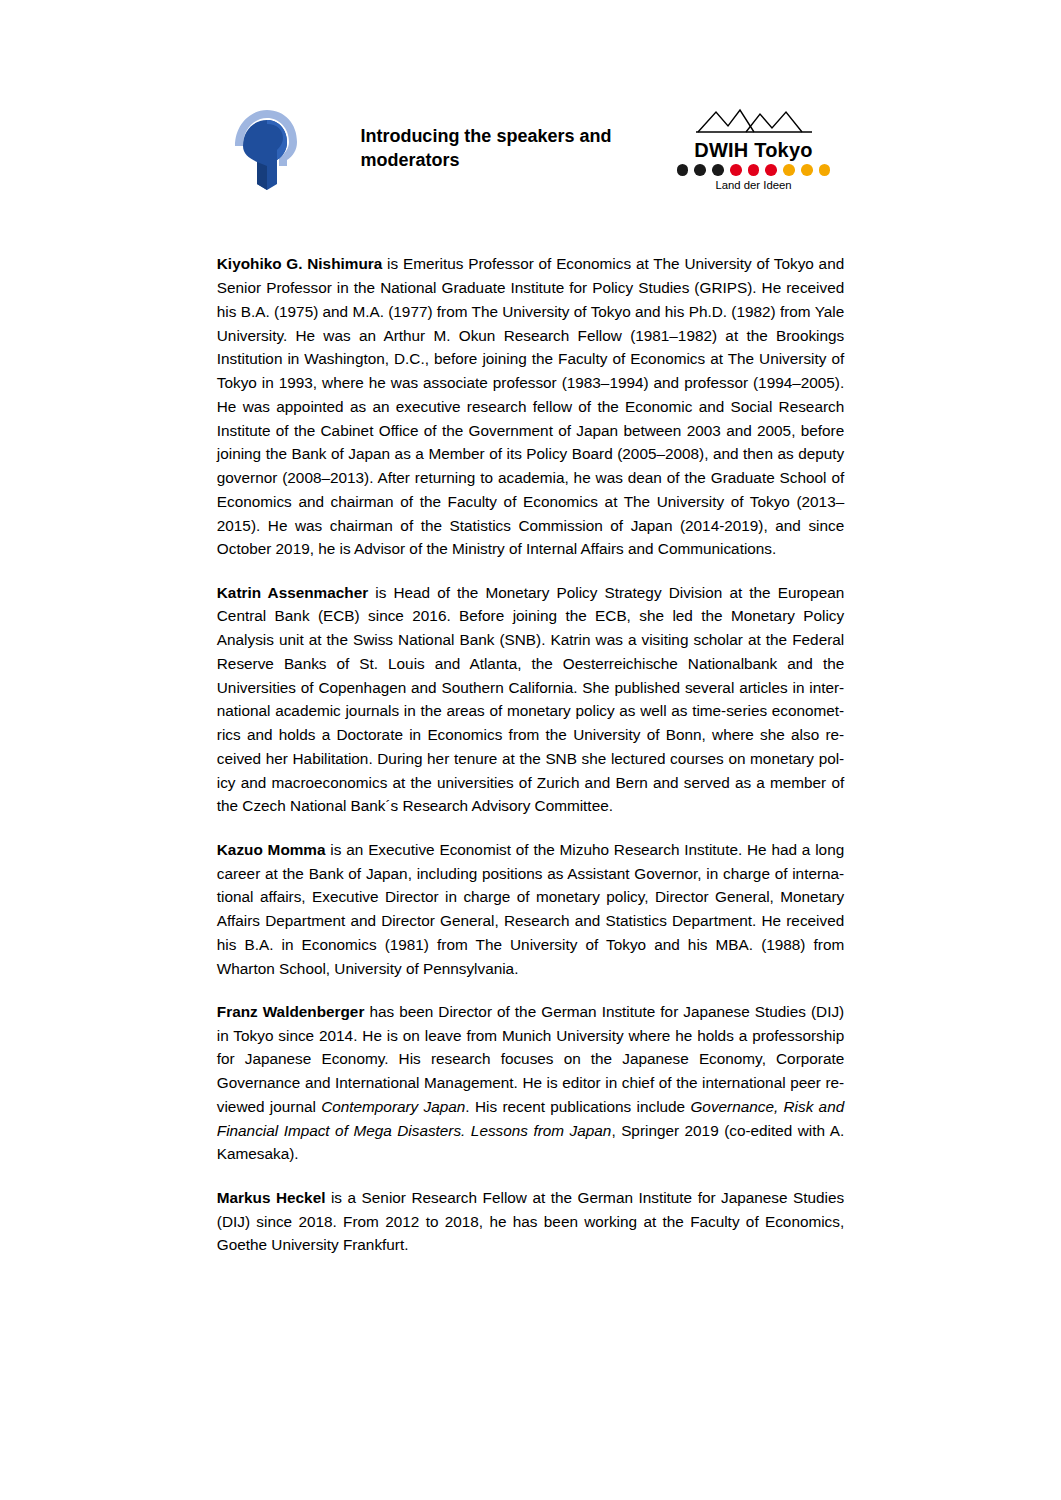Introducing the speakers and moderators
DWIH Tokyo
Land der Ideen
Kiyohiko G. Nishimura is Emeritus Professor of Economics at The University of Tokyo and Senior Professor in the National Graduate Institute for Policy Studies (GRIPS). He received his B.A. (1975) and M.A. (1977) from The University of Tokyo and his Ph.D. (1982) from Yale University. He was an Arthur M. Okun Research Fellow (1981–1982) at the Brookings Institution in Washington, D.C., before joining the Faculty of Economics at The University of Tokyo in 1993, where he was associate professor (1983–1994) and professor (1994–2005). He was appointed as an executive research fellow of the Economic and Social Research Institute of the Cabinet Office of the Government of Japan between 2003 and 2005, before joining the Bank of Japan as a Member of its Policy Board (2005–2008), and then as deputy governor (2008–2013). After returning to academia, he was dean of the Graduate School of Economics and chairman of the Faculty of Economics at The University of Tokyo (2013–2015). He was chairman of the Statistics Commission of Japan (2014-2019), and since October 2019, he is Advisor of the Ministry of Internal Affairs and Communications.
Katrin Assenmacher is Head of the Monetary Policy Strategy Division at the European Central Bank (ECB) since 2016. Before joining the ECB, she led the Monetary Policy Analysis unit at the Swiss National Bank (SNB). Katrin was a visiting scholar at the Federal Reserve Banks of St. Louis and Atlanta, the Oesterreichische Nationalbank and the Universities of Copenhagen and Southern California. She published several articles in international academic journals in the areas of monetary policy as well as time-series econometrics and holds a Doctorate in Economics from the University of Bonn, where she also received her Habilitation. During her tenure at the SNB she lectured courses on monetary policy and macroeconomics at the universities of Zurich and Bern and served as a member of the Czech National Bank´s Research Advisory Committee.
Kazuo Momma is an Executive Economist of the Mizuho Research Institute. He had a long career at the Bank of Japan, including positions as Assistant Governor, in charge of international affairs, Executive Director in charge of monetary policy, Director General, Monetary Affairs Department and Director General, Research and Statistics Department. He received his B.A. in Economics (1981) from The University of Tokyo and his MBA. (1988) from Wharton School, University of Pennsylvania.
Franz Waldenberger has been Director of the German Institute for Japanese Studies (DIJ) in Tokyo since 2014. He is on leave from Munich University where he holds a professorship for Japanese Economy. His research focuses on the Japanese Economy, Corporate Governance and International Management. He is editor in chief of the international peer reviewed journal Contemporary Japan. His recent publications include Governance, Risk and Financial Impact of Mega Disasters. Lessons from Japan, Springer 2019 (co-edited with A. Kamesaka).
Markus Heckel is a Senior Research Fellow at the German Institute for Japanese Studies (DIJ) since 2018. From 2012 to 2018, he has been working at the Faculty of Economics, Goethe University Frankfurt.